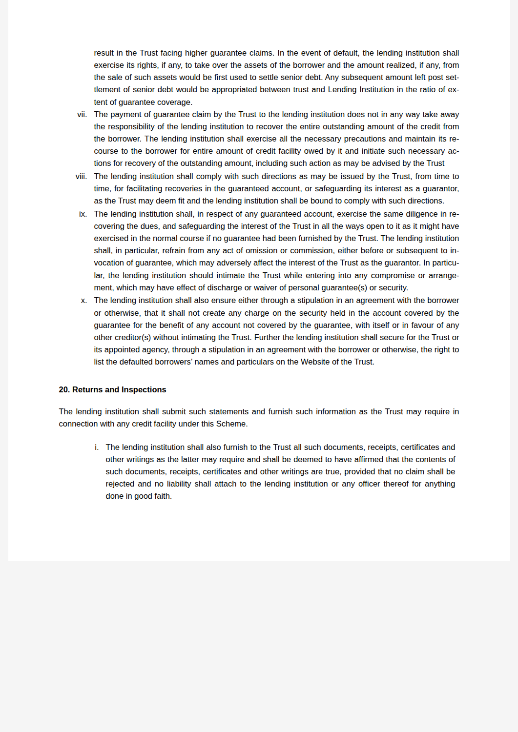result in the Trust facing higher guarantee claims. In the event of default, the lending institution shall exercise its rights, if any, to take over the assets of the borrower and the amount realized, if any, from the sale of such assets would be first used to settle senior debt. Any subsequent amount left post settlement of senior debt would be appropriated between trust and Lending Institution in the ratio of extent of guarantee coverage.
vii. The payment of guarantee claim by the Trust to the lending institution does not in any way take away the responsibility of the lending institution to recover the entire outstanding amount of the credit from the borrower. The lending institution shall exercise all the necessary precautions and maintain its recourse to the borrower for entire amount of credit facility owed by it and initiate such necessary actions for recovery of the outstanding amount, including such action as may be advised by the Trust
viii. The lending institution shall comply with such directions as may be issued by the Trust, from time to time, for facilitating recoveries in the guaranteed account, or safeguarding its interest as a guarantor, as the Trust may deem fit and the lending institution shall be bound to comply with such directions.
ix. The lending institution shall, in respect of any guaranteed account, exercise the same diligence in recovering the dues, and safeguarding the interest of the Trust in all the ways open to it as it might have exercised in the normal course if no guarantee had been furnished by the Trust. The lending institution shall, in particular, refrain from any act of omission or commission, either before or subsequent to invocation of guarantee, which may adversely affect the interest of the Trust as the guarantor. In particular, the lending institution should intimate the Trust while entering into any compromise or arrangement, which may have effect of discharge or waiver of personal guarantee(s) or security.
x. The lending institution shall also ensure either through a stipulation in an agreement with the borrower or otherwise, that it shall not create any charge on the security held in the account covered by the guarantee for the benefit of any account not covered by the guarantee, with itself or in favour of any other creditor(s) without intimating the Trust. Further the lending institution shall secure for the Trust or its appointed agency, through a stipulation in an agreement with the borrower or otherwise, the right to list the defaulted borrowers’ names and particulars on the Website of the Trust.
20. Returns and Inspections
The lending institution shall submit such statements and furnish such information as the Trust may require in connection with any credit facility under this Scheme.
i. The lending institution shall also furnish to the Trust all such documents, receipts, certificates and other writings as the latter may require and shall be deemed to have affirmed that the contents of such documents, receipts, certificates and other writings are true, provided that no claim shall be rejected and no liability shall attach to the lending institution or any officer thereof for anything done in good faith.